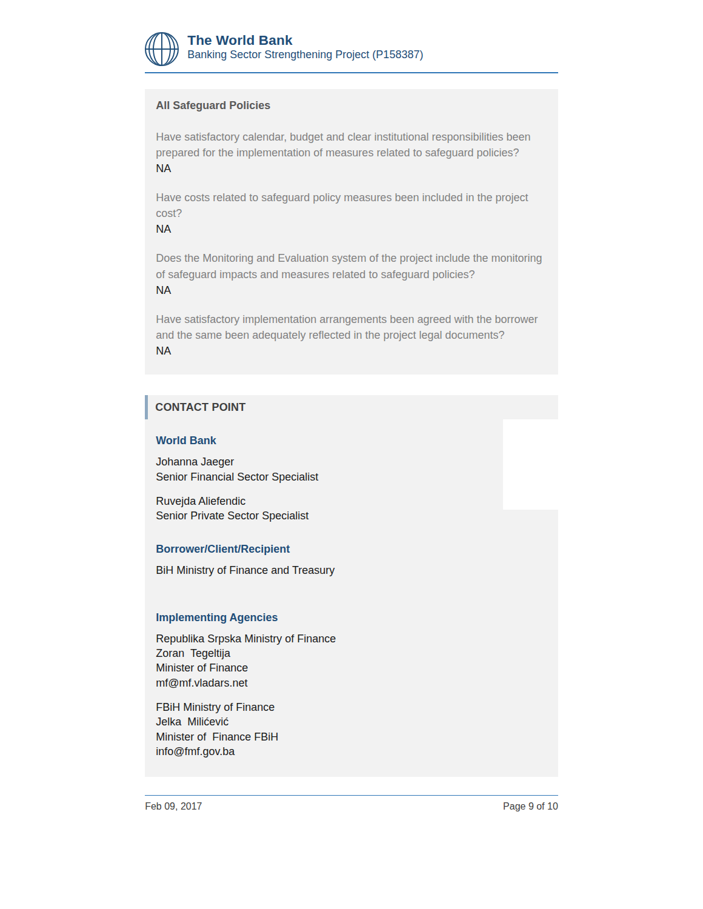The World Bank
Banking Sector Strengthening Project (P158387)
All Safeguard Policies
Have satisfactory calendar, budget and clear institutional responsibilities been prepared for the implementation of measures related to safeguard policies?
NA
Have costs related to safeguard policy measures been included in the project cost?
NA
Does the Monitoring and Evaluation system of the project include the monitoring of safeguard impacts and measures related to safeguard policies?
NA
Have satisfactory implementation arrangements been agreed with the borrower and the same been adequately reflected in the project legal documents?
NA
CONTACT POINT
World Bank
Johanna Jaeger
Senior Financial Sector Specialist
Ruvejda Aliefendic
Senior Private Sector Specialist
Borrower/Client/Recipient
BiH Ministry of Finance and Treasury
Implementing Agencies
Republika Srpska Ministry of Finance
Zoran Tegeltija
Minister of Finance
mf@mf.vladars.net
FBiH Ministry of Finance
Jelka Milićević
Minister of Finance FBiH
info@fmf.gov.ba
Feb 09, 2017 Page 9 of 10